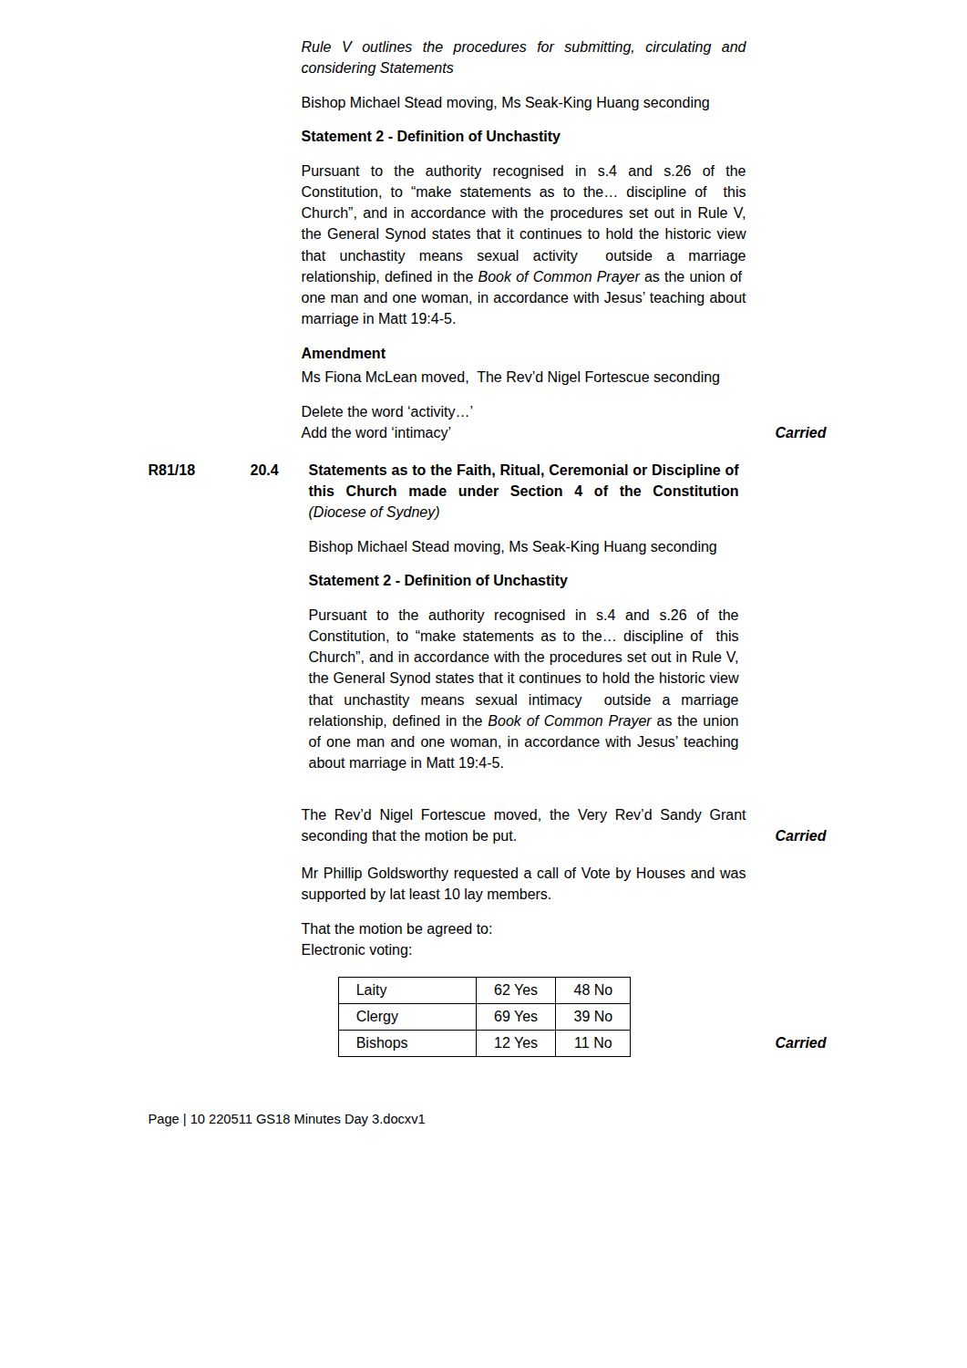Rule V outlines the procedures for submitting, circulating and considering Statements
Bishop Michael Stead moving, Ms Seak-King Huang seconding
Statement 2 - Definition of Unchastity
Pursuant to the authority recognised in s.4 and s.26 of the Constitution, to “make statements as to the… discipline of this Church”, and in accordance with the procedures set out in Rule V, the General Synod states that it continues to hold the historic view that unchastity means sexual activity outside a marriage relationship, defined in the Book of Common Prayer as the union of one man and one woman, in accordance with Jesus’ teaching about marriage in Matt 19:4-5.
Amendment
Ms Fiona McLean moved, The Rev’d Nigel Fortescue seconding
Delete the word ‘activity…’
Add the word ‘intimacy’
Carried
R81/18
20.4
Statements as to the Faith, Ritual, Ceremonial or Discipline of this Church made under Section 4 of the Constitution (Diocese of Sydney)
Bishop Michael Stead moving, Ms Seak-King Huang seconding
Statement 2 - Definition of Unchastity
Pursuant to the authority recognised in s.4 and s.26 of the Constitution, to “make statements as to the… discipline of this Church”, and in accordance with the procedures set out in Rule V, the General Synod states that it continues to hold the historic view that unchastity means sexual intimacy outside a marriage relationship, defined in the Book of Common Prayer as the union of one man and one woman, in accordance with Jesus’ teaching about marriage in Matt 19:4-5.
The Rev’d Nigel Fortescue moved, the Very Rev’d Sandy Grant seconding that the motion be put.
Carried
Mr Phillip Goldsworthy requested a call of Vote by Houses and was supported by lat least 10 lay members.
That the motion be agreed to:
Electronic voting:
| Laity | 62 Yes | 48 No |
| Clergy | 69 Yes | 39 No |
| Bishops | 12 Yes | 11 No |
Carried
Page | 10 220511 GS18 Minutes Day 3.docxv1